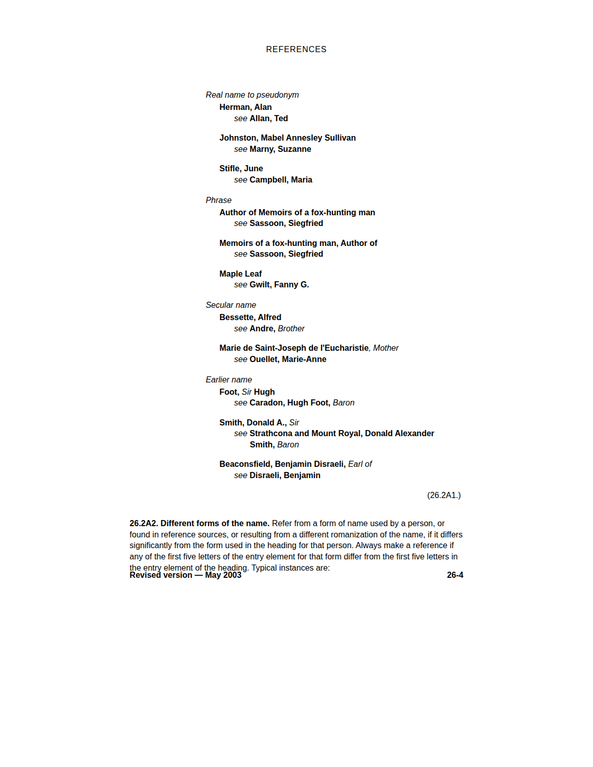REFERENCES
Real name to pseudonym
Herman, Alan
see Allan, Ted
Johnston, Mabel Annesley Sullivan
see Marny, Suzanne
Stifle, June
see Campbell, Maria
Phrase
Author of Memoirs of a fox-hunting man
see Sassoon, Siegfried
Memoirs of a fox-hunting man, Author of
see Sassoon, Siegfried
Maple Leaf
see Gwilt, Fanny G.
Secular name
Bessette, Alfred
see Andre, Brother
Marie de Saint-Joseph de l'Eucharistie, Mother
see Ouellet, Marie-Anne
Earlier name
Foot, Sir Hugh
see Caradon, Hugh Foot, Baron
Smith, Donald A., Sir
see Strathcona and Mount Royal, Donald Alexander
Smith, Baron
Beaconsfield, Benjamin Disraeli, Earl of
see Disraeli, Benjamin
(26.2A1.)
26.2A2. Different forms of the name. Refer from a form of name used by a person, or found in reference sources, or resulting from a different romanization of the name, if it differs significantly from the form used in the heading for that person. Always make a reference if any of the first five letters of the entry element for that form differ from the first five letters in the entry element of the heading. Typical instances are:
Revised version — May 2003 26-4